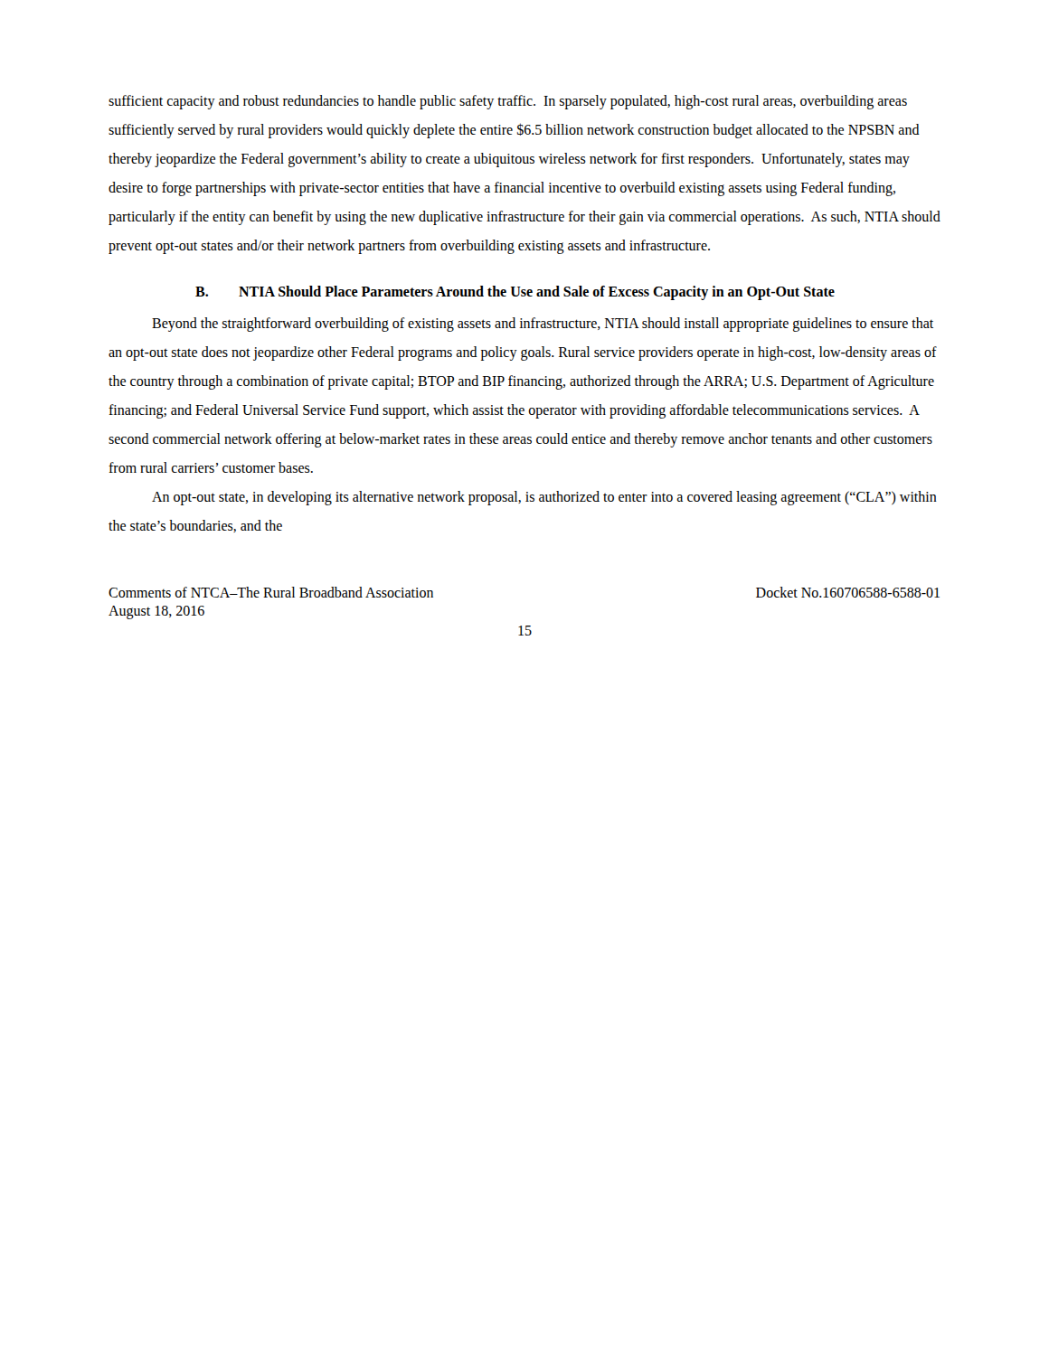sufficient capacity and robust redundancies to handle public safety traffic. In sparsely populated, high-cost rural areas, overbuilding areas sufficiently served by rural providers would quickly deplete the entire $6.5 billion network construction budget allocated to the NPSBN and thereby jeopardize the Federal government’s ability to create a ubiquitous wireless network for first responders. Unfortunately, states may desire to forge partnerships with private-sector entities that have a financial incentive to overbuild existing assets using Federal funding, particularly if the entity can benefit by using the new duplicative infrastructure for their gain via commercial operations. As such, NTIA should prevent opt-out states and/or their network partners from overbuilding existing assets and infrastructure.
B. NTIA Should Place Parameters Around the Use and Sale of Excess Capacity in an Opt-Out State
Beyond the straightforward overbuilding of existing assets and infrastructure, NTIA should install appropriate guidelines to ensure that an opt-out state does not jeopardize other Federal programs and policy goals. Rural service providers operate in high-cost, low-density areas of the country through a combination of private capital; BTOP and BIP financing, authorized through the ARRA; U.S. Department of Agriculture financing; and Federal Universal Service Fund support, which assist the operator with providing affordable telecommunications services. A second commercial network offering at below-market rates in these areas could entice and thereby remove anchor tenants and other customers from rural carriers’ customer bases.
An opt-out state, in developing its alternative network proposal, is authorized to enter into a covered leasing agreement (“CLA”) within the state’s boundaries, and the
Comments of NTCA–The Rural Broadband Association
August 18, 2016
Docket No.160706588-6588-01
15